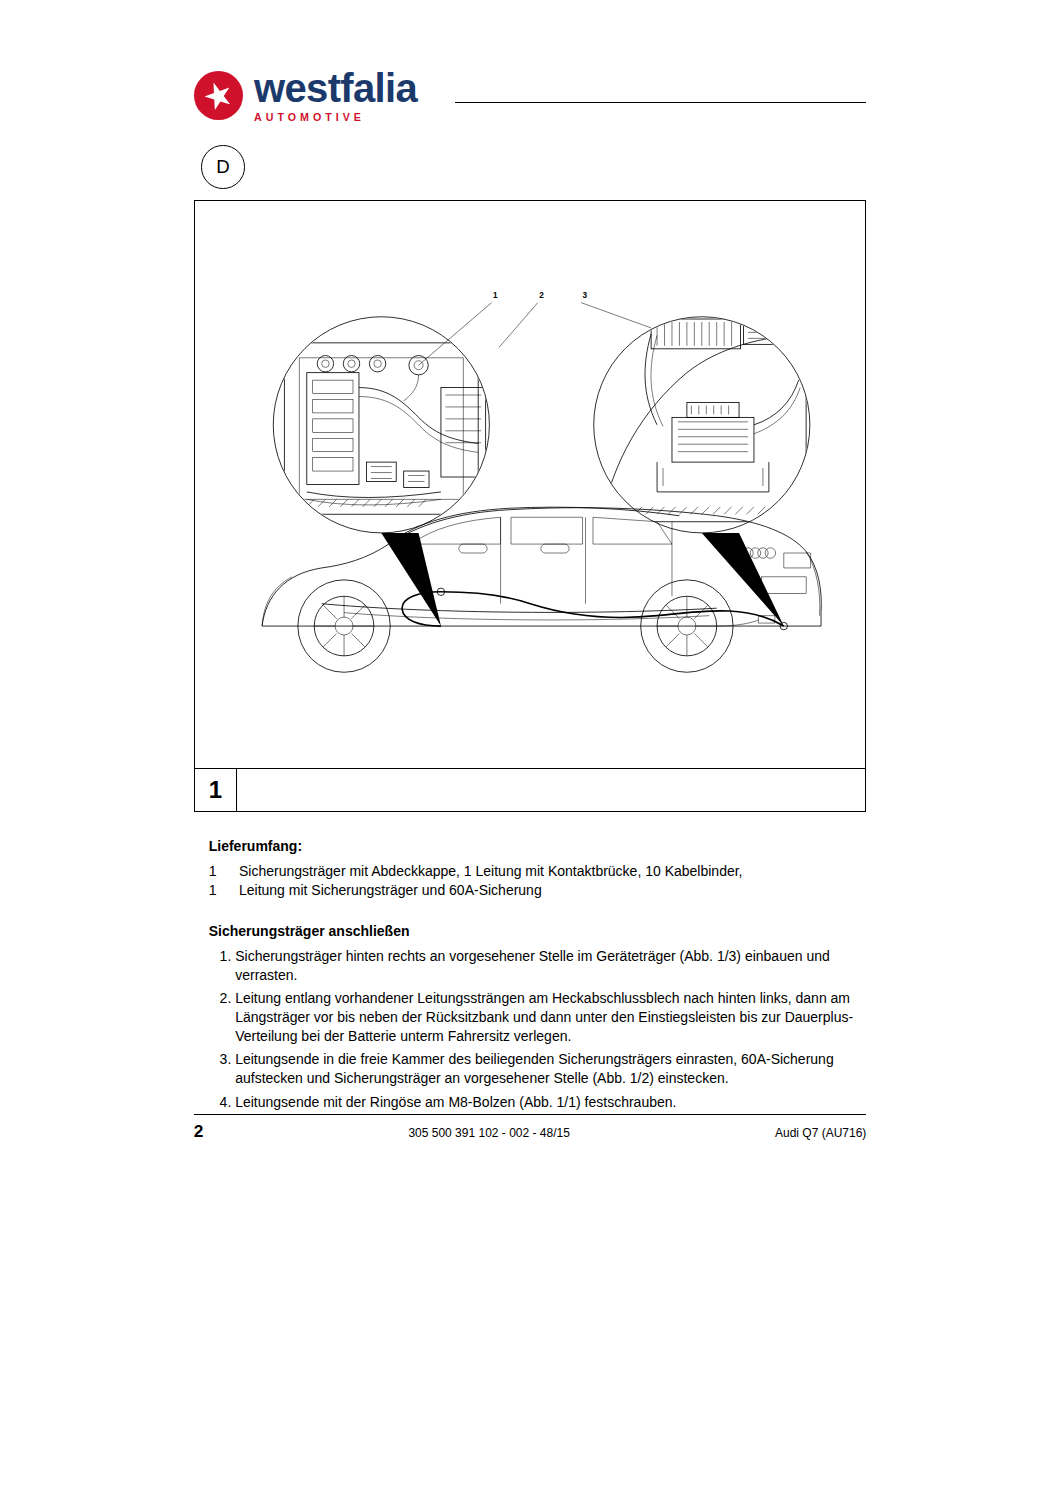westfalia
AUTOMOTIVE
D
1 2 3
1
Lieferumfang:
1 Sicherungsträger mit Abdeckkappe, 1 Leitung mit Kontaktbrücke, 10 Kabelbinder,
1 Leitung mit Sicherungsträger und 60A-Sicherung
Sicherungsträger anschließen
Sicherungsträger hinten rechts an vorgesehener Stelle im Geräteträger (Abb. 1/3) einbauen und verrasten.
Leitung entlang vorhandener Leitungssträngen am Heckabschlussblech nach hinten links, dann am Längsträger vor bis neben der Rücksitzbank und dann unter den Einstiegsleisten bis zur Dauerplus-Verteilung bei der Batterie unterm Fahrersitz verlegen.
Leitungsende in die freie Kammer des beiliegenden Sicherungsträgers einrasten, 60A-Sicherung aufstecken und Sicherungsträger an vorgesehener Stelle (Abb. 1/2) einstecken.
Leitungsende mit der Ringöse am M8-Bolzen (Abb. 1/1) festschrauben.
2
305 500 391 102 - 002 - 48/15
Audi Q7 (AU716)